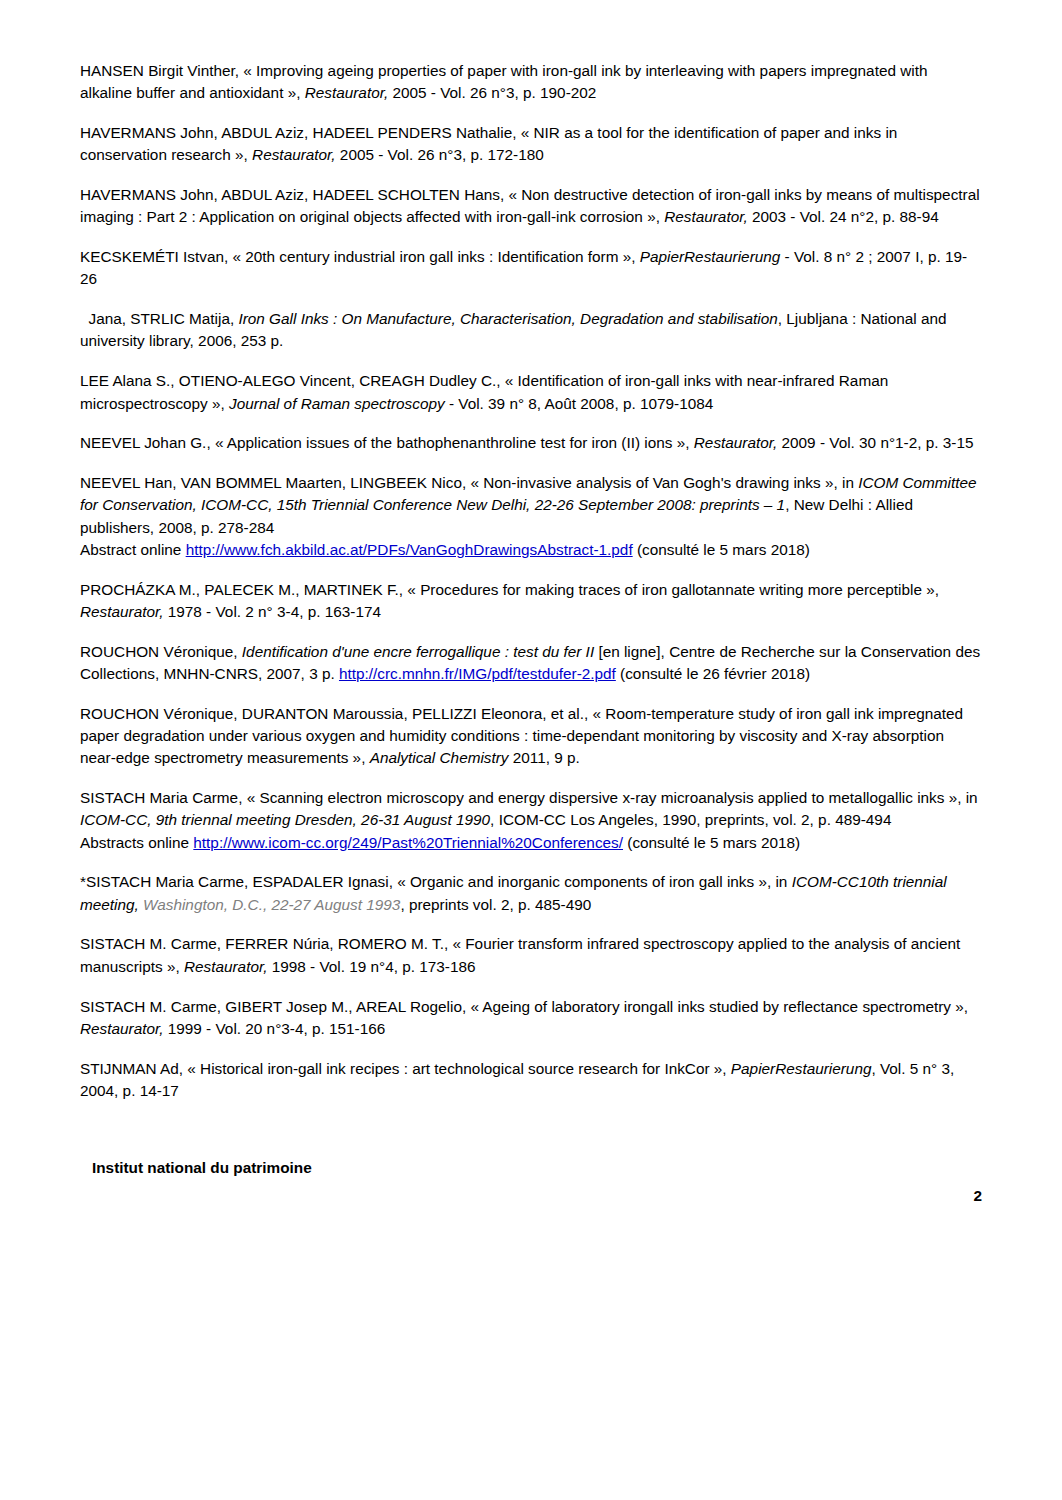HANSEN Birgit Vinther, « Improving ageing properties of paper with iron-gall ink by interleaving with papers impregnated with alkaline buffer and antioxidant », Restaurator, 2005 - Vol. 26 n°3, p. 190-202
HAVERMANS John, ABDUL Aziz, HADEEL PENDERS Nathalie, « NIR as a tool for the identification of paper and inks in conservation research », Restaurator, 2005 - Vol. 26 n°3, p. 172-180
HAVERMANS John, ABDUL Aziz, HADEEL SCHOLTEN Hans, « Non destructive detection of iron-gall inks by means of multispectral imaging : Part 2 : Application on original objects affected with iron-gall-ink corrosion », Restaurator, 2003 - Vol. 24 n°2, p. 88-94
KECSKEMÉTI Istvan, « 20th century industrial iron gall inks : Identification form », PapierRestaurierung - Vol. 8 n° 2 ; 2007 I, p. 19-26
Jana, STRLIC Matija, Iron Gall Inks : On Manufacture, Characterisation, Degradation and stabilisation, Ljubljana : National and university library, 2006, 253 p.
LEE Alana S., OTIENO-ALEGO Vincent, CREAGH Dudley C., « Identification of iron-gall inks with near-infrared Raman microspectroscopy », Journal of Raman spectroscopy - Vol. 39 n° 8, Août 2008, p. 1079-1084
NEEVEL Johan G., « Application issues of the bathophenanthroline test for iron (II) ions », Restaurator, 2009 - Vol. 30 n°1-2, p. 3-15
NEEVEL Han, VAN BOMMEL Maarten, LINGBEEK Nico, « Non-invasive analysis of Van Gogh's drawing inks », in ICOM Committee for Conservation, ICOM-CC, 15th Triennial Conference New Delhi, 22-26 September 2008: preprints – 1, New Delhi : Allied publishers, 2008, p. 278-284
Abstract online http://www.fch.akbild.ac.at/PDFs/VanGoghDrawingsAbstract-1.pdf (consulté le 5 mars 2018)
PROCHÁZKA M., PALECEK M., MARTINEK F., « Procedures for making traces of iron gallotannate writing more perceptible », Restaurator, 1978 - Vol. 2 n° 3-4, p. 163-174
ROUCHON Véronique, Identification d'une encre ferrogallique : test du fer II [en ligne], Centre de Recherche sur la Conservation des Collections, MNHN-CNRS, 2007, 3 p. http://crc.mnhn.fr/IMG/pdf/testdufer-2.pdf (consulté le 26 février 2018)
ROUCHON Véronique, DURANTON Maroussia, PELLIZZI Eleonora, et al., « Room-temperature study of iron gall ink impregnated paper degradation under various oxygen and humidity conditions : time-dependant monitoring by viscosity and X-ray absorption near-edge spectrometry measurements », Analytical Chemistry 2011, 9 p.
SISTACH Maria Carme, « Scanning electron microscopy and energy dispersive x-ray microanalysis applied to metallogallic inks », in ICOM-CC, 9th triennal meeting Dresden, 26-31 August 1990, ICOM-CC Los Angeles, 1990, preprints, vol. 2, p. 489-494
Abstracts online http://www.icom-cc.org/249/Past%20Triennial%20Conferences/ (consulté le 5 mars 2018)
*SISTACH Maria Carme, ESPADALER Ignasi, « Organic and inorganic components of iron gall inks », in ICOM-CC10th triennial meeting, Washington, D.C., 22-27 August 1993, preprints vol. 2, p. 485-490
SISTACH M. Carme, FERRER Núria, ROMERO M. T., « Fourier transform infrared spectroscopy applied to the analysis of ancient manuscripts », Restaurator, 1998 - Vol. 19 n°4, p. 173-186
SISTACH M. Carme, GIBERT Josep M., AREAL Rogelio, « Ageing of laboratory irongall inks studied by reflectance spectrometry », Restaurator, 1999 - Vol. 20 n°3-4, p. 151-166
STIJNMAN Ad, « Historical iron-gall ink recipes : art technological source research for InkCor », PapierRestaurierung, Vol. 5 n° 3, 2004, p. 14-17
Institut national du patrimoine
2